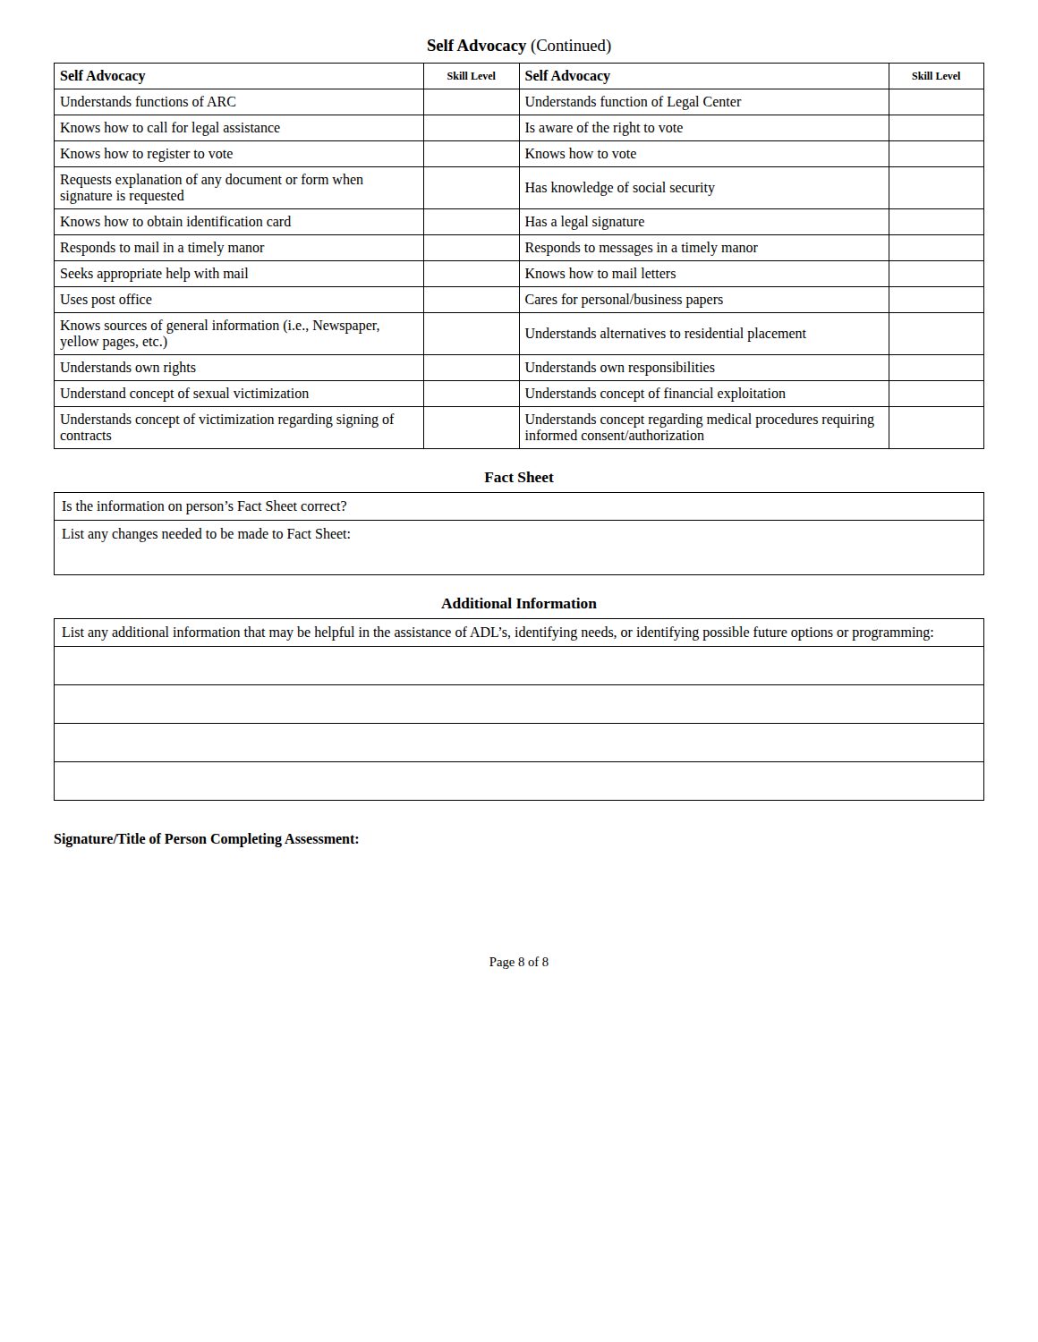Self Advocacy (Continued)
| Self Advocacy | Skill Level | Self Advocacy | Skill Level |
| --- | --- | --- | --- |
| Understands functions of ARC | | Understands function of Legal Center | |
| Knows how to call for legal assistance | | Is aware of the right to vote | |
| Knows how to register to vote | | Knows how to vote | |
| Requests explanation of any document or form when signature is requested | | Has knowledge of social security | |
| Knows how to obtain identification card | | Has a legal signature | |
| Responds to mail in a timely manor | | Responds to messages in a timely manor | |
| Seeks appropriate help with mail | | Knows how to mail letters | |
| Uses post office | | Cares for personal/business papers | |
| Knows sources of general information (i.e., Newspaper, yellow pages, etc.) | | Understands alternatives to residential placement | |
| Understands own rights | | Understands own responsibilities | |
| Understand concept of sexual victimization | | Understands concept of financial exploitation | |
| Understands concept of victimization regarding signing of contracts | | Understands concept regarding medical procedures requiring informed consent/authorization | |
Fact Sheet
| Is the information on person’s Fact Sheet correct? |
| List any changes needed to be made to Fact Sheet: |
Additional Information
| List any additional information that may be helpful in the assistance of ADL’s, identifying needs, or identifying possible future options or programming: |
Signature/Title of Person Completing Assessment:
Page 8 of 8